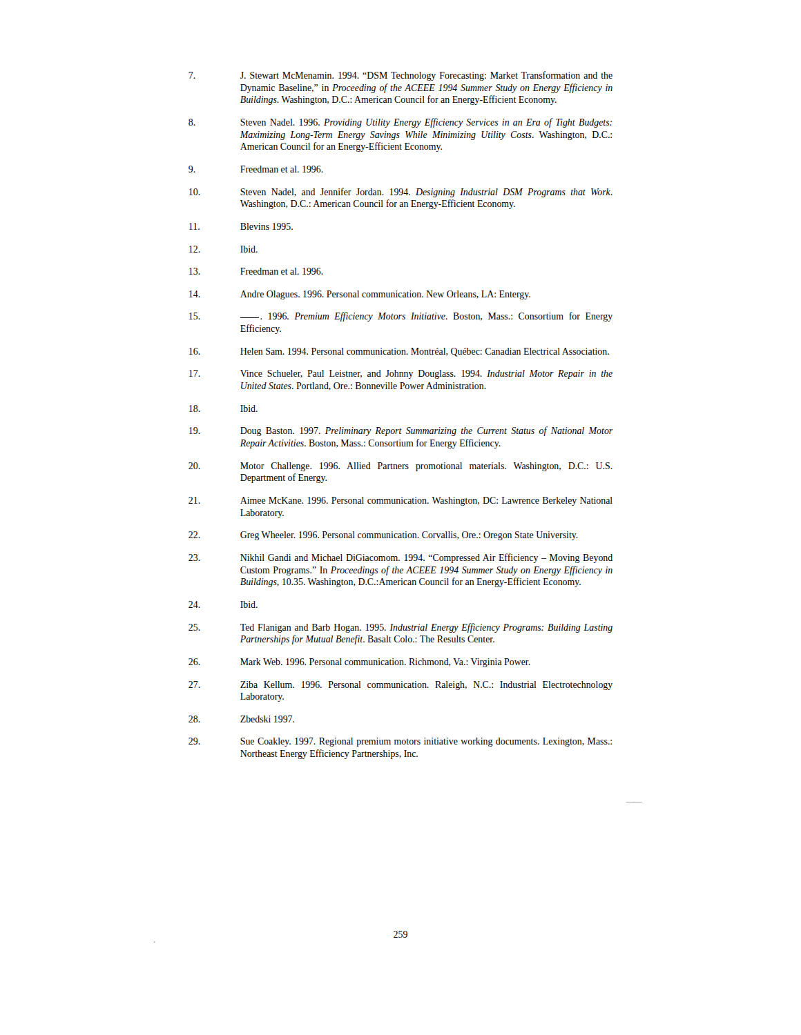7. J. Stewart McMenamin. 1994. “DSM Technology Forecasting: Market Transformation and the Dynamic Baseline,” in Proceeding of the ACEEE 1994 Summer Study on Energy Efficiency in Buildings. Washington, D.C.: American Council for an Energy-Efficient Economy.
8. Steven Nadel. 1996. Providing Utility Energy Efficiency Services in an Era of Tight Budgets: Maximizing Long-Term Energy Savings While Minimizing Utility Costs. Washington, D.C.: American Council for an Energy-Efficient Economy.
9. Freedman et al. 1996.
10. Steven Nadel, and Jennifer Jordan. 1994. Designing Industrial DSM Programs that Work. Washington, D.C.: American Council for an Energy-Efficient Economy.
11. Blevins 1995.
12. Ibid.
13. Freedman et al. 1996.
14. Andre Olagues. 1996. Personal communication. New Orleans, LA: Entergy.
15. . 1996. Premium Efficiency Motors Initiative. Boston, Mass.: Consortium for Energy Efficiency.
16. Helen Sam. 1994. Personal communication. Montréal, Québec: Canadian Electrical Association.
17. Vince Schueler, Paul Leistner, and Johnny Douglass. 1994. Industrial Motor Repair in the United States. Portland, Ore.: Bonneville Power Administration.
18. Ibid.
19. Doug Baston. 1997. Preliminary Report Summarizing the Current Status of National Motor Repair Activities. Boston, Mass.: Consortium for Energy Efficiency.
20. Motor Challenge. 1996. Allied Partners promotional materials. Washington, D.C.: U.S. Department of Energy.
21. Aimee McKane. 1996. Personal communication. Washington, DC: Lawrence Berkeley National Laboratory.
22. Greg Wheeler. 1996. Personal communication. Corvallis, Ore.: Oregon State University.
23. Nikhil Gandi and Michael DiGiacomom. 1994. “Compressed Air Efficiency – Moving Beyond Custom Programs.” In Proceedings of the ACEEE 1994 Summer Study on Energy Efficiency in Buildings, 10.35. Washington, D.C.:American Council for an Energy-Efficient Economy.
24. Ibid.
25. Ted Flanigan and Barb Hogan. 1995. Industrial Energy Efficiency Programs: Building Lasting Partnerships for Mutual Benefit. Basalt Colo.: The Results Center.
26. Mark Web. 1996. Personal communication. Richmond, Va.: Virginia Power.
27. Ziba Kellum. 1996. Personal communication. Raleigh, N.C.: Industrial Electrotechnology Laboratory.
28. Zbedski 1997.
29. Sue Coakley. 1997. Regional premium motors initiative working documents. Lexington, Mass.: Northeast Energy Efficiency Partnerships, Inc.
——
259
.